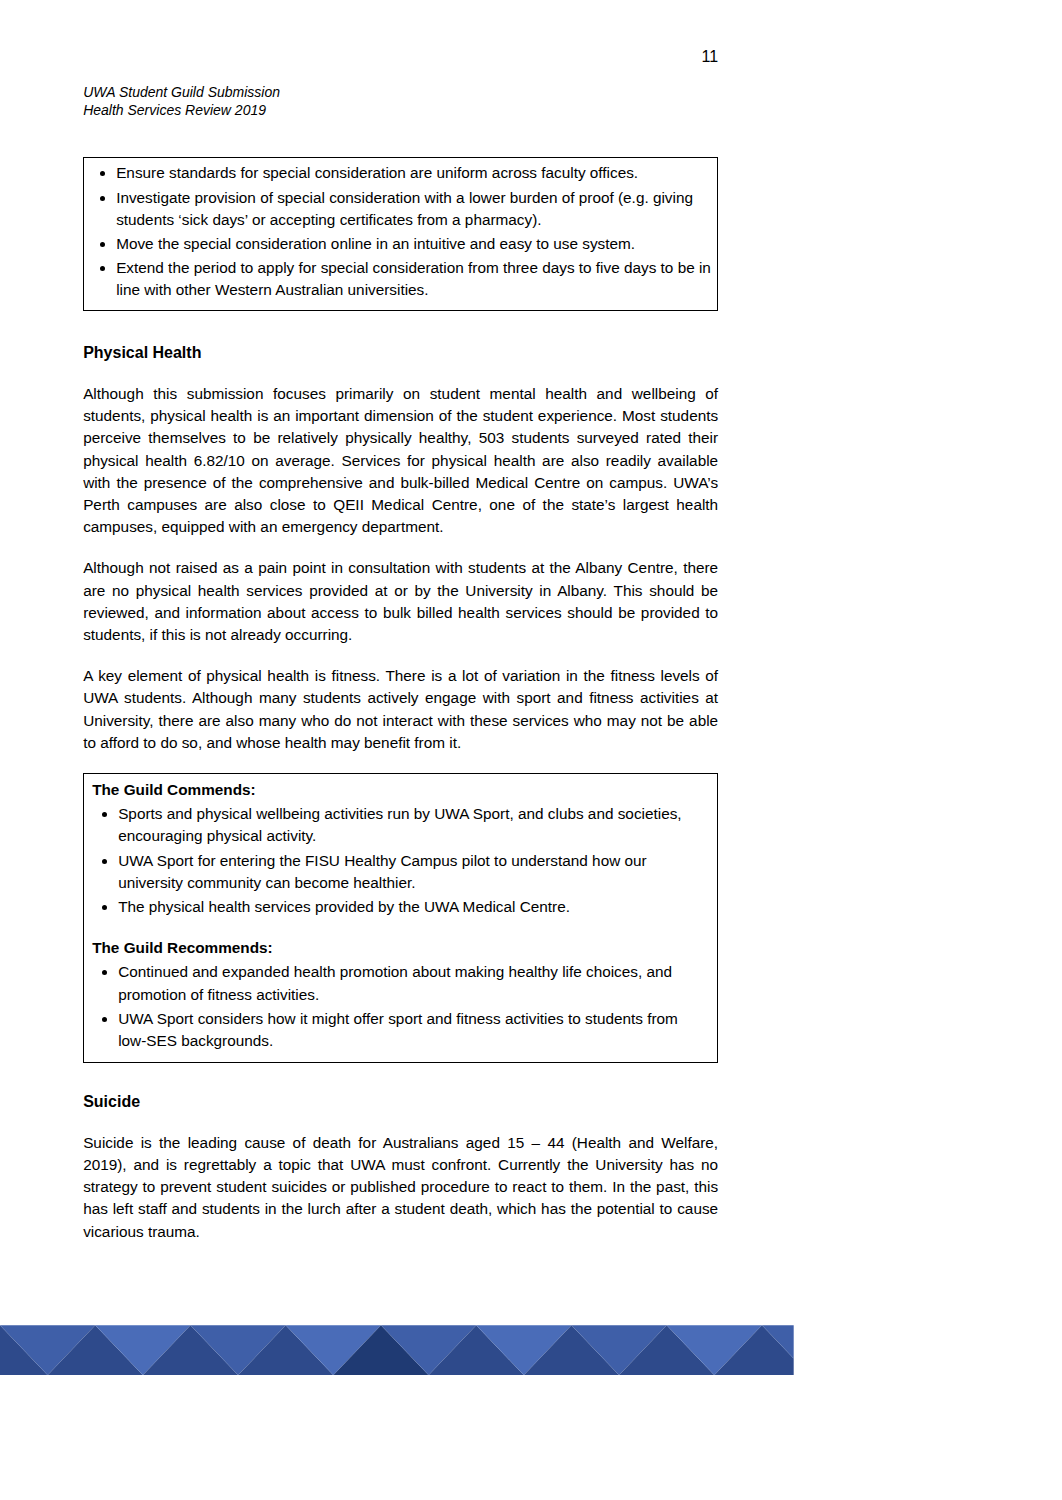11
UWA Student Guild Submission
Health Services Review 2019
Ensure standards for special consideration are uniform across faculty offices.
Investigate provision of special consideration with a lower burden of proof (e.g. giving students ‘sick days’ or accepting certificates from a pharmacy).
Move the special consideration online in an intuitive and easy to use system.
Extend the period to apply for special consideration from three days to five days to be in line with other Western Australian universities.
Physical Health
Although this submission focuses primarily on student mental health and wellbeing of students, physical health is an important dimension of the student experience. Most students perceive themselves to be relatively physically healthy, 503 students surveyed rated their physical health 6.82/10 on average. Services for physical health are also readily available with the presence of the comprehensive and bulk-billed Medical Centre on campus. UWA’s Perth campuses are also close to QEII Medical Centre, one of the state’s largest health campuses, equipped with an emergency department.
Although not raised as a pain point in consultation with students at the Albany Centre, there are no physical health services provided at or by the University in Albany. This should be reviewed, and information about access to bulk billed health services should be provided to students, if this is not already occurring.
A key element of physical health is fitness. There is a lot of variation in the fitness levels of UWA students. Although many students actively engage with sport and fitness activities at University, there are also many who do not interact with these services who may not be able to afford to do so, and whose health may benefit from it.
The Guild Commends:
Sports and physical wellbeing activities run by UWA Sport, and clubs and societies, encouraging physical activity.
UWA Sport for entering the FISU Healthy Campus pilot to understand how our university community can become healthier.
The physical health services provided by the UWA Medical Centre.
The Guild Recommends:
Continued and expanded health promotion about making healthy life choices, and promotion of fitness activities.
UWA Sport considers how it might offer sport and fitness activities to students from low-SES backgrounds.
Suicide
Suicide is the leading cause of death for Australians aged 15 – 44 (Health and Welfare, 2019), and is regrettably a topic that UWA must confront. Currently the University has no strategy to prevent student suicides or published procedure to react to them. In the past, this has left staff and students in the lurch after a student death, which has the potential to cause vicarious trauma.